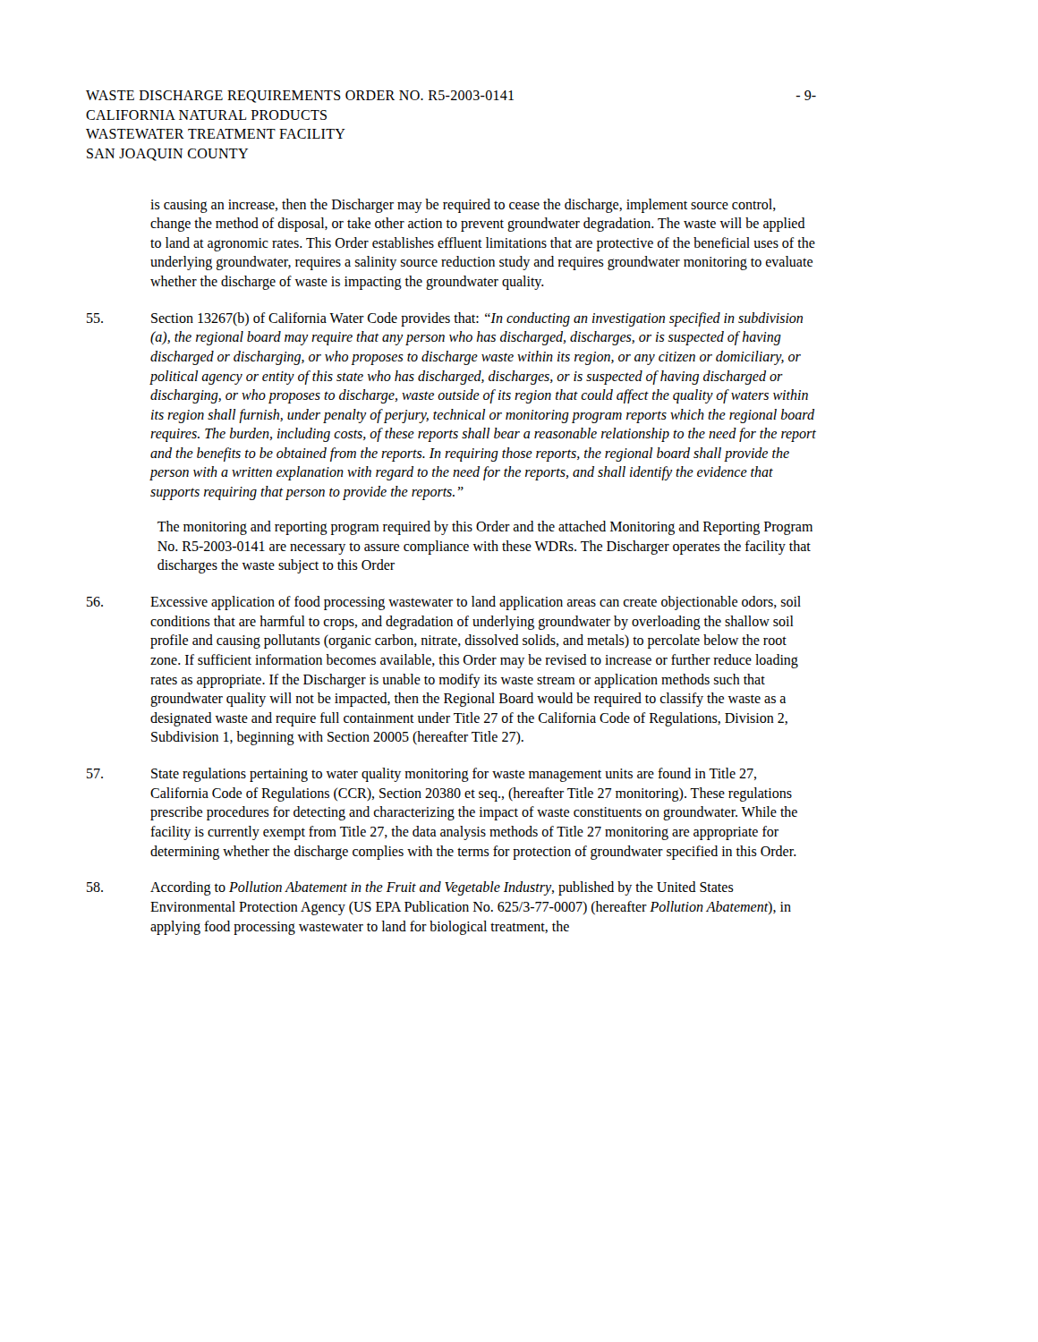WASTE DISCHARGE REQUIREMENTS ORDER NO. R5-2003-0141 - 9-
CALIFORNIA NATURAL PRODUCTS WASTEWATER TREATMENT FACILITY SAN JOAQUIN COUNTY
is causing an increase, then the Discharger may be required to cease the discharge, implement source control, change the method of disposal, or take other action to prevent groundwater degradation. The waste will be applied to land at agronomic rates. This Order establishes effluent limitations that are protective of the beneficial uses of the underlying groundwater, requires a salinity source reduction study and requires groundwater monitoring to evaluate whether the discharge of waste is impacting the groundwater quality.
55. Section 13267(b) of California Water Code provides that: “In conducting an investigation specified in subdivision (a), the regional board may require that any person who has discharged, discharges, or is suspected of having discharged or discharging, or who proposes to discharge waste within its region, or any citizen or domiciliary, or political agency or entity of this state who has discharged, discharges, or is suspected of having discharged or discharging, or who proposes to discharge, waste outside of its region that could affect the quality of waters within its region shall furnish, under penalty of perjury, technical or monitoring program reports which the regional board requires. The burden, including costs, of these reports shall bear a reasonable relationship to the need for the report and the benefits to be obtained from the reports. In requiring those reports, the regional board shall provide the person with a written explanation with regard to the need for the reports, and shall identify the evidence that supports requiring that person to provide the reports.”
The monitoring and reporting program required by this Order and the attached Monitoring and Reporting Program No. R5-2003-0141 are necessary to assure compliance with these WDRs. The Discharger operates the facility that discharges the waste subject to this Order
56. Excessive application of food processing wastewater to land application areas can create objectionable odors, soil conditions that are harmful to crops, and degradation of underlying groundwater by overloading the shallow soil profile and causing pollutants (organic carbon, nitrate, dissolved solids, and metals) to percolate below the root zone. If sufficient information becomes available, this Order may be revised to increase or further reduce loading rates as appropriate. If the Discharger is unable to modify its waste stream or application methods such that groundwater quality will not be impacted, then the Regional Board would be required to classify the waste as a designated waste and require full containment under Title 27 of the California Code of Regulations, Division 2, Subdivision 1, beginning with Section 20005 (hereafter Title 27).
57. State regulations pertaining to water quality monitoring for waste management units are found in Title 27, California Code of Regulations (CCR), Section 20380 et seq., (hereafter Title 27 monitoring). These regulations prescribe procedures for detecting and characterizing the impact of waste constituents on groundwater. While the facility is currently exempt from Title 27, the data analysis methods of Title 27 monitoring are appropriate for determining whether the discharge complies with the terms for protection of groundwater specified in this Order.
58. According to Pollution Abatement in the Fruit and Vegetable Industry, published by the United States Environmental Protection Agency (US EPA Publication No. 625/3-77-0007) (hereafter Pollution Abatement), in applying food processing wastewater to land for biological treatment, the